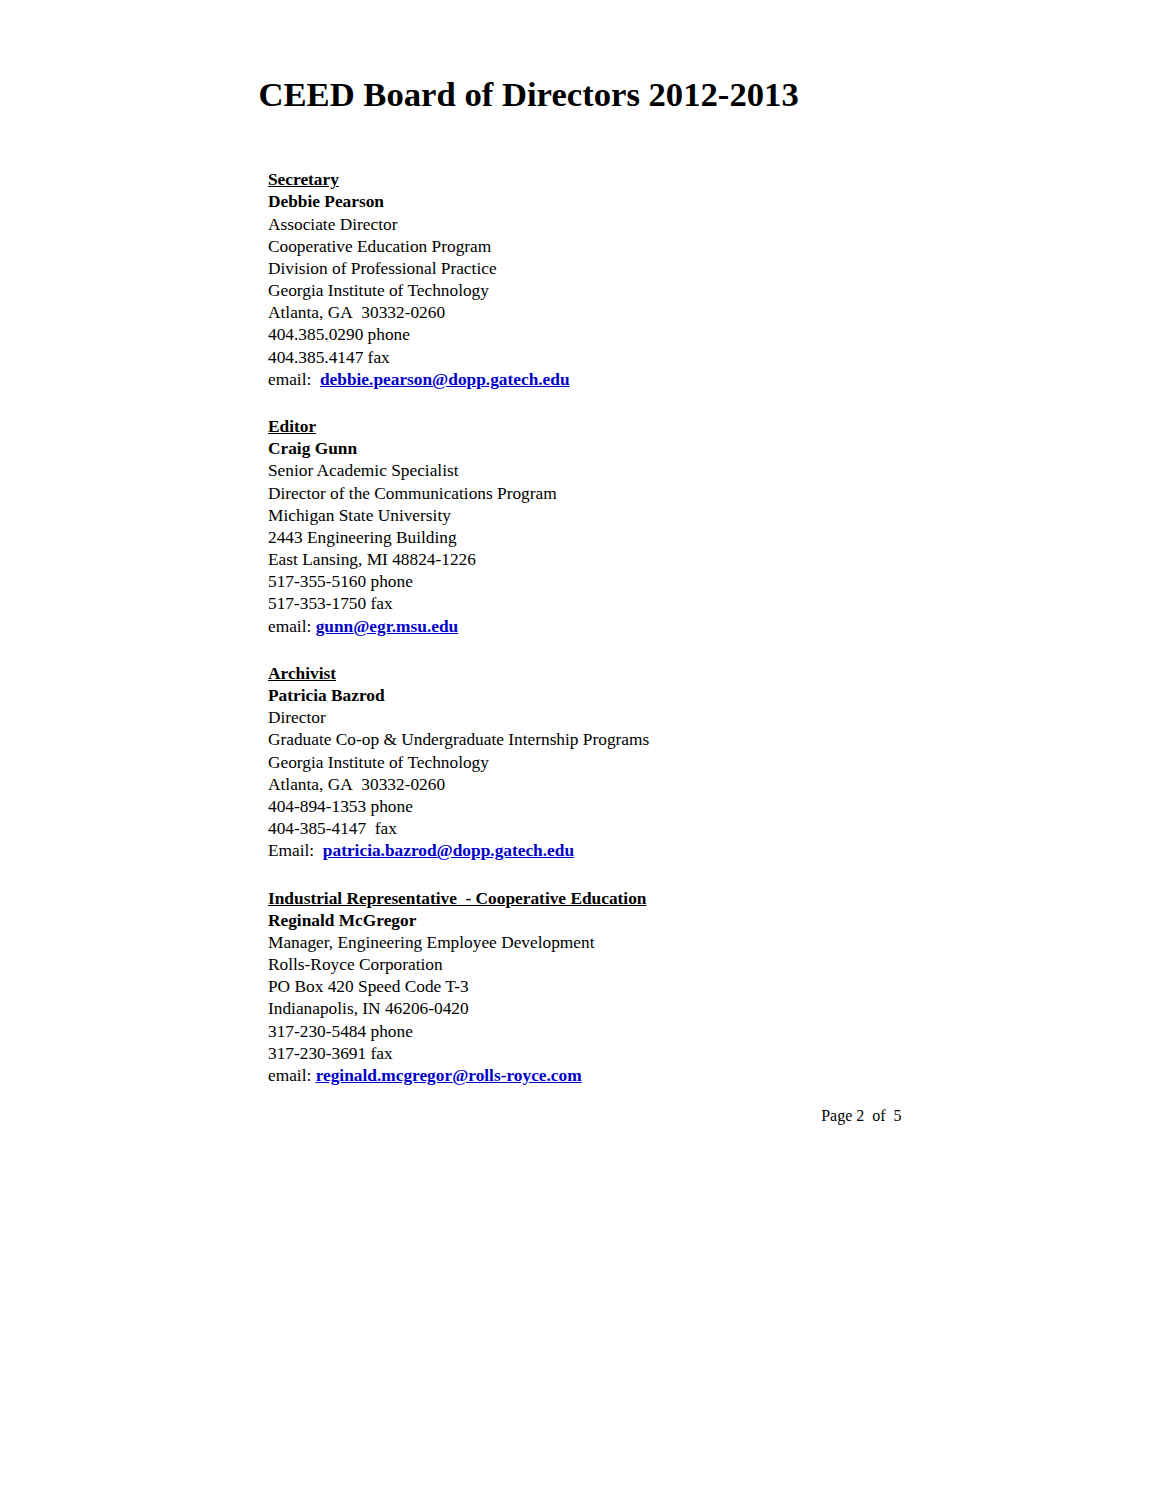CEED Board of Directors 2012-2013
Secretary Debbie Pearson Associate Director Cooperative Education Program Division of Professional Practice Georgia Institute of Technology Atlanta, GA 30332-0260 404.385.0290 phone 404.385.4147 fax email: debbie.pearson@dopp.gatech.edu
Editor Craig Gunn Senior Academic Specialist Director of the Communications Program Michigan State University 2443 Engineering Building East Lansing, MI 48824-1226 517-355-5160 phone 517-353-1750 fax email: gunn@egr.msu.edu
Archivist Patricia Bazrod Director Graduate Co-op & Undergraduate Internship Programs Georgia Institute of Technology Atlanta, GA 30332-0260 404-894-1353 phone 404-385-4147 fax Email: patricia.bazrod@dopp.gatech.edu
Industrial Representative - Cooperative Education Reginald McGregor Manager, Engineering Employee Development Rolls-Royce Corporation PO Box 420 Speed Code T-3 Indianapolis, IN 46206-0420 317-230-5484 phone 317-230-3691 fax email: reginald.mcgregor@rolls-royce.com
Page 2 of 5